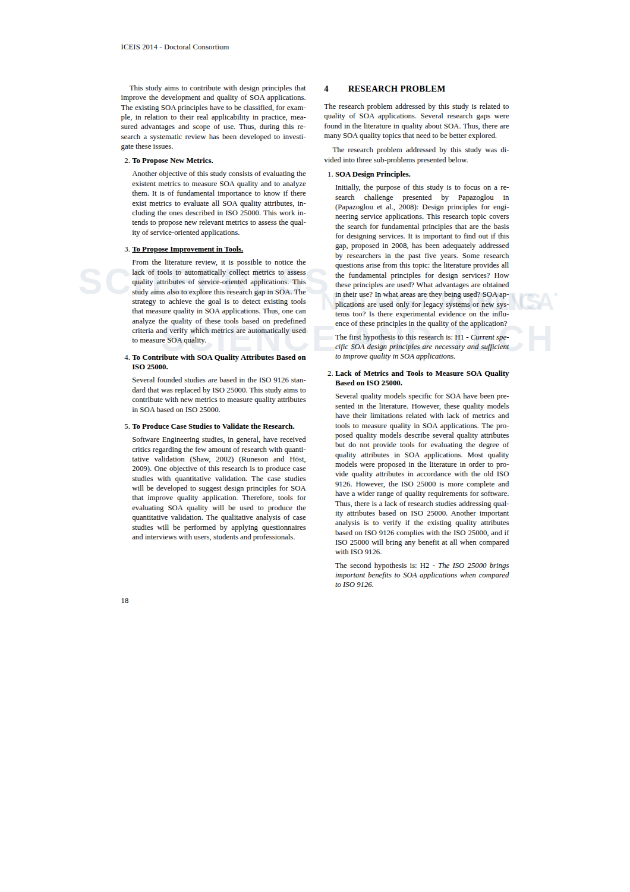SCITEPRESS
SCIENCE AND TECHNOLOGY PUBLICATIONS
NOLOGY PUBLICATIONS
ATIONS
ICEIS 2014 - Doctoral Consortium
This study aims to contribute with design principles that improve the development and quality of SOA applications. The existing SOA principles have to be classified, for example, in relation to their real applicability in practice, measured advantages and scope of use. Thus, during this research a systematic review has been developed to investigate these issues.
To Propose New Metrics.
Another objective of this study consists of evaluating the existent metrics to measure SOA quality and to analyze them. It is of fundamental importance to know if there exist metrics to evaluate all SOA quality attributes, including the ones described in ISO 25000. This work intends to propose new relevant metrics to assess the quality of service-oriented applications.
To Propose Improvement in Tools.
From the literature review, it is possible to notice the lack of tools to automatically collect metrics to assess quality attributes of service-oriented applications. This study aims also to explore this research gap in SOA. The strategy to achieve the goal is to detect existing tools that measure quality in SOA applications. Thus, one can analyze the quality of these tools based on predefined criteria and verify which metrics are automatically used to measure SOA quality.
To Contribute with SOA Quality Attributes Based on ISO 25000.
Several founded studies are based in the ISO 9126 standard that was replaced by ISO 25000. This study aims to contribute with new metrics to measure quality attributes in SOA based on ISO 25000.
To Produce Case Studies to Validate the Research.
Software Engineering studies, in general, have received critics regarding the few amount of research with quantitative validation (Shaw, 2002) (Runeson and Höst, 2009). One objective of this research is to produce case studies with quantitative validation. The case studies will be developed to suggest design principles for SOA that improve quality application. Therefore, tools for evaluating SOA quality will be used to produce the quantitative validation. The qualitative analysis of case studies will be performed by applying questionnaires and interviews with users, students and professionals.
4 RESEARCH PROBLEM
The research problem addressed by this study is related to quality of SOA applications. Several research gaps were found in the literature in quality about SOA. Thus, there are many SOA quality topics that need to be better explored.
The research problem addressed by this study was divided into three sub-problems presented below.
SOA Design Principles.
Initially, the purpose of this study is to focus on a research challenge presented by Papazoglou in (Papazoglou et al., 2008): Design principles for engineering service applications. This research topic covers the search for fundamental principles that are the basis for designing services. It is important to find out if this gap, proposed in 2008, has been adequately addressed by researchers in the past five years. Some research questions arise from this topic: the literature provides all the fundamental principles for design services? How these principles are used? What advantages are obtained in their use? In what areas are they being used? SOA applications are used only for legacy systems or new systems too? Is there experimental evidence on the influence of these principles in the quality of the application?
The first hypothesis to this research is: H1 - Current specific SOA design principles are necessary and sufficient to improve quality in SOA applications.
Lack of Metrics and Tools to Measure SOA Quality Based on ISO 25000.
Several quality models specific for SOA have been presented in the literature. However, these quality models have their limitations related with lack of metrics and tools to measure quality in SOA applications. The proposed quality models describe several quality attributes but do not provide tools for evaluating the degree of quality attributes in SOA applications. Most quality models were proposed in the literature in order to provide quality attributes in accordance with the old ISO 9126. However, the ISO 25000 is more complete and have a wider range of quality requirements for software. Thus, there is a lack of research studies addressing quality attributes based on ISO 25000. Another important analysis is to verify if the existing quality attributes based on ISO 9126 complies with the ISO 25000, and if ISO 25000 will bring any benefit at all when compared with ISO 9126.
The second hypothesis is: H2 - The ISO 25000 brings important benefits to SOA applications when compared to ISO 9126.
18